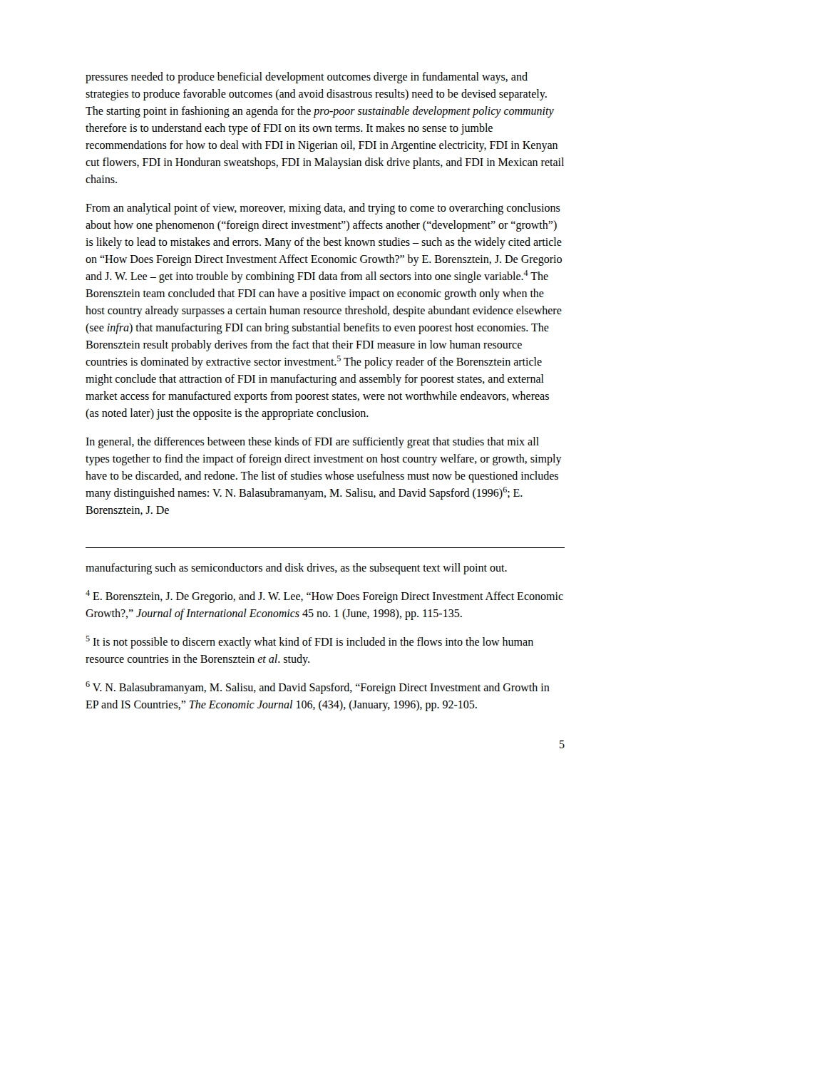pressures needed to produce beneficial development outcomes diverge in fundamental ways, and strategies to produce favorable outcomes (and avoid disastrous results) need to be devised separately. The starting point in fashioning an agenda for the pro-poor sustainable development policy community therefore is to understand each type of FDI on its own terms. It makes no sense to jumble recommendations for how to deal with FDI in Nigerian oil, FDI in Argentine electricity, FDI in Kenyan cut flowers, FDI in Honduran sweatshops, FDI in Malaysian disk drive plants, and FDI in Mexican retail chains.
From an analytical point of view, moreover, mixing data, and trying to come to overarching conclusions about how one phenomenon (“foreign direct investment”) affects another (“development” or “growth”) is likely to lead to mistakes and errors. Many of the best known studies – such as the widely cited article on “How Does Foreign Direct Investment Affect Economic Growth?” by E. Borensztein, J. De Gregorio and J. W. Lee – get into trouble by combining FDI data from all sectors into one single variable.4 The Borensztein team concluded that FDI can have a positive impact on economic growth only when the host country already surpasses a certain human resource threshold, despite abundant evidence elsewhere (see infra) that manufacturing FDI can bring substantial benefits to even poorest host economies. The Borensztein result probably derives from the fact that their FDI measure in low human resource countries is dominated by extractive sector investment.5 The policy reader of the Borensztein article might conclude that attraction of FDI in manufacturing and assembly for poorest states, and external market access for manufactured exports from poorest states, were not worthwhile endeavors, whereas (as noted later) just the opposite is the appropriate conclusion.
In general, the differences between these kinds of FDI are sufficiently great that studies that mix all types together to find the impact of foreign direct investment on host country welfare, or growth, simply have to be discarded, and redone. The list of studies whose usefulness must now be questioned includes many distinguished names: V. N. Balasubramanyam, M. Salisu, and David Sapsford (1996)6; E. Borensztein, J. De
manufacturing such as semiconductors and disk drives, as the subsequent text will point out.
4 E. Borensztein, J. De Gregorio, and J. W. Lee, “How Does Foreign Direct Investment Affect Economic Growth?,” Journal of International Economics 45 no. 1 (June, 1998), pp. 115-135.
5 It is not possible to discern exactly what kind of FDI is included in the flows into the low human resource countries in the Borensztein et al. study.
6 V. N. Balasubramanyam, M. Salisu, and David Sapsford, “Foreign Direct Investment and Growth in EP and IS Countries,” The Economic Journal 106, (434), (January, 1996), pp. 92-105.
5